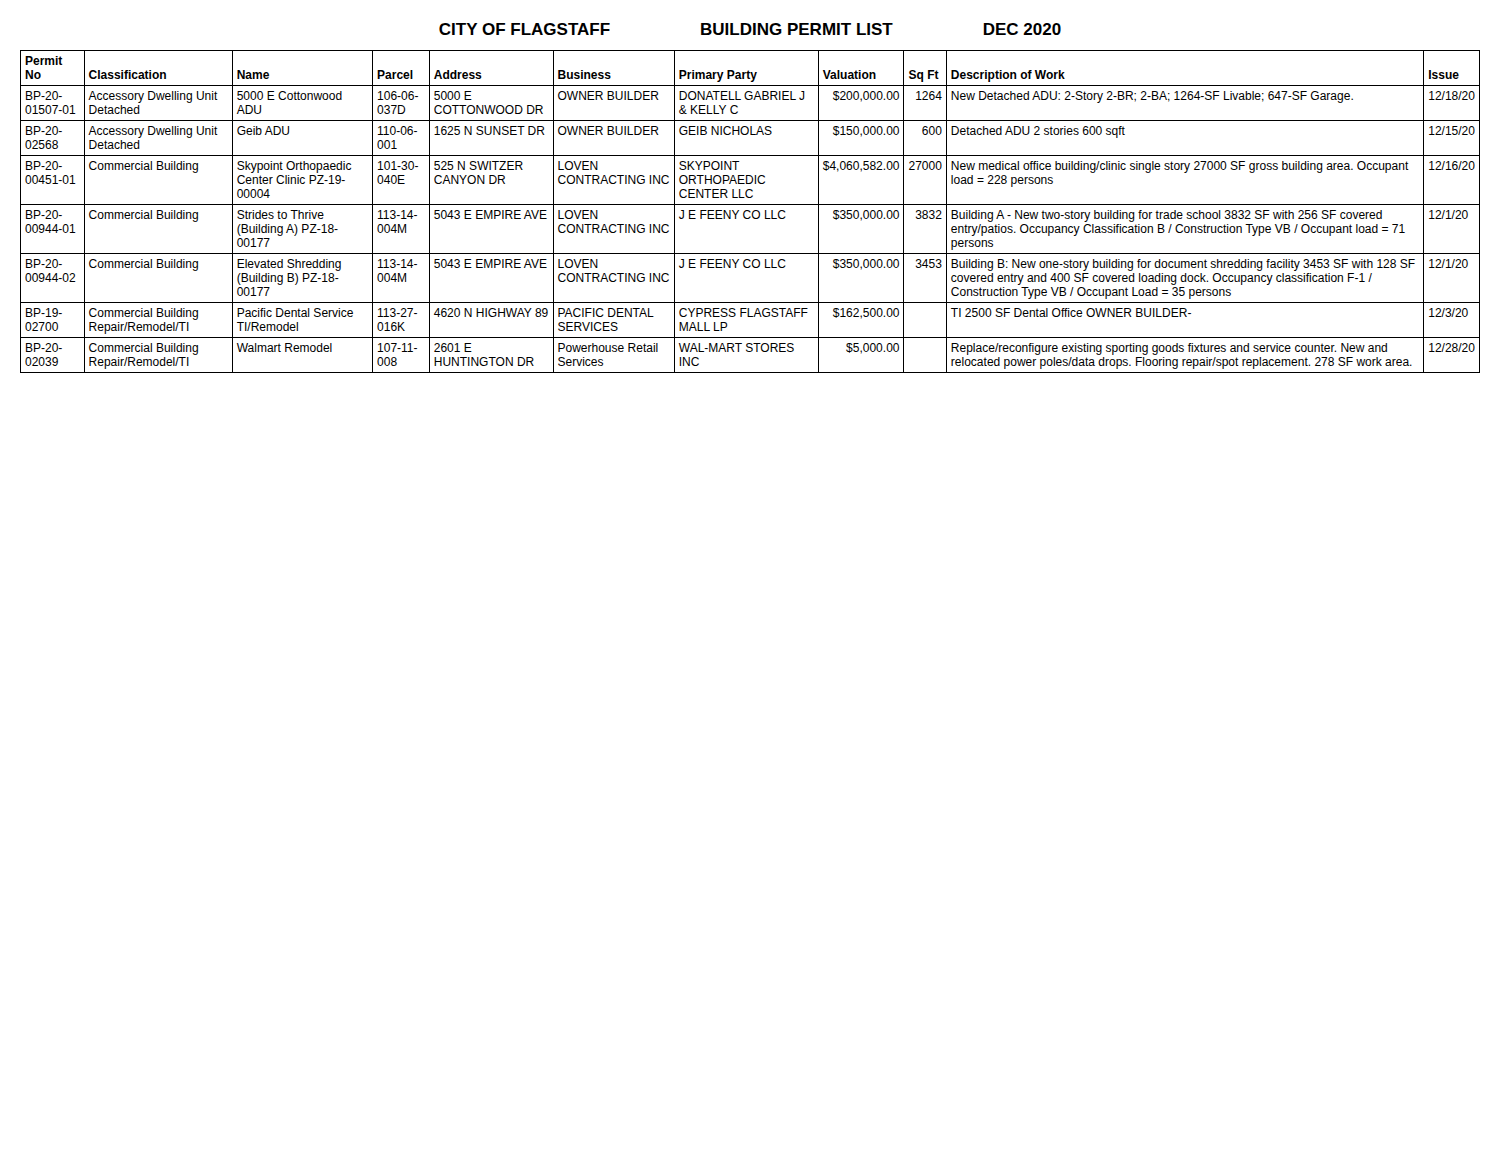CITY OF FLAGSTAFF BUILDING PERMIT LIST DEC 2020
| Permit No | Classification | Name | Parcel | Address | Business | Primary Party | Valuation | Sq Ft | Description of Work | Issue |
| --- | --- | --- | --- | --- | --- | --- | --- | --- | --- | --- |
| BP-20-01507-01 | Accessory Dwelling Unit Detached | 5000 E Cottonwood ADU | 106-06-037D | 5000 E COTTONWOOD DR | OWNER BUILDER | DONATELL GABRIEL J & KELLY C | $200,000.00 | 1264 | New Detached ADU: 2-Story 2-BR; 2-BA; 1264-SF Livable; 647-SF Garage. | 12/18/20 |
| BP-20-02568 | Accessory Dwelling Unit Detached | Geib ADU | 110-06-001 | 1625 N SUNSET DR | OWNER BUILDER | GEIB NICHOLAS | $150,000.00 | 600 | Detached ADU 2 stories 600 sqft | 12/15/20 |
| BP-20-00451-01 | Commercial Building | Skypoint Orthopaedic Center Clinic PZ-19-00004 | 101-30-040E | 525 N SWITZER CANYON DR | LOVEN CONTRACTING INC | SKYPOINT ORTHOPAEDIC CENTER LLC | $4,060,582.00 | 27000 | New medical office building/clinic single story 27000 SF gross building area. Occupant load = 228 persons | 12/16/20 |
| BP-20-00944-01 | Commercial Building | Strides to Thrive (Building A) PZ-18-00177 | 113-14-004M | 5043 E EMPIRE AVE | LOVEN CONTRACTING INC | J E FEENY CO LLC | $350,000.00 | 3832 | Building A - New two-story building for trade school 3832 SF with 256 SF covered entry/patios. Occupancy Classification B / Construction Type VB / Occupant load = 71 persons | 12/1/20 |
| BP-20-00944-02 | Commercial Building | Elevated Shredding (Building B) PZ-18-00177 | 113-14-004M | 5043 E EMPIRE AVE | LOVEN CONTRACTING INC | J E FEENY CO LLC | $350,000.00 | 3453 | Building B: New one-story building for document shredding facility 3453 SF with 128 SF covered entry and 400 SF covered loading dock. Occupancy classification F-1 / Construction Type VB / Occupant Load = 35 persons | 12/1/20 |
| BP-19-02700 | Commercial Building Repair/Remodel/TI | Pacific Dental Service TI/Remodel | 113-27-016K | 4620 N HIGHWAY 89 | PACIFIC DENTAL SERVICES | CYPRESS FLAGSTAFF MALL LP | $162,500.00 | | TI 2500 SF Dental Office OWNER BUILDER- | 12/3/20 |
| BP-20-02039 | Commercial Building Repair/Remodel/TI | Walmart Remodel | 107-11-008 | 2601 E HUNTINGTON DR | Powerhouse Retail Services | WAL-MART STORES INC | $5,000.00 | | Replace/reconfigure existing sporting goods fixtures and service counter. New and relocated power poles/data drops. Flooring repair/spot replacement. 278 SF work area. | 12/28/20 |